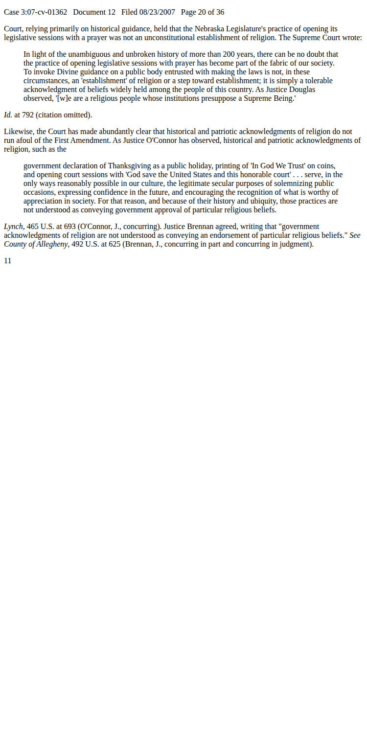Case 3:07-cv-01362 Document 12 Filed 08/23/2007 Page 20 of 36
Court, relying primarily on historical guidance, held that the Nebraska Legislature's practice of opening its legislative sessions with a prayer was not an unconstitutional establishment of religion. The Supreme Court wrote:
In light of the unambiguous and unbroken history of more than 200 years, there can be no doubt that the practice of opening legislative sessions with prayer has become part of the fabric of our society. To invoke Divine guidance on a public body entrusted with making the laws is not, in these circumstances, an 'establishment' of religion or a step toward establishment; it is simply a tolerable acknowledgment of beliefs widely held among the people of this country. As Justice Douglas observed, '[w]e are a religious people whose institutions presuppose a Supreme Being.'
Id. at 792 (citation omitted).
Likewise, the Court has made abundantly clear that historical and patriotic acknowledgments of religion do not run afoul of the First Amendment. As Justice O'Connor has observed, historical and patriotic acknowledgments of religion, such as the
government declaration of Thanksgiving as a public holiday, printing of 'In God We Trust' on coins, and opening court sessions with 'God save the United States and this honorable court' . . . serve, in the only ways reasonably possible in our culture, the legitimate secular purposes of solemnizing public occasions, expressing confidence in the future, and encouraging the recognition of what is worthy of appreciation in society. For that reason, and because of their history and ubiquity, those practices are not understood as conveying government approval of particular religious beliefs.
Lynch, 465 U.S. at 693 (O'Connor, J., concurring). Justice Brennan agreed, writing that "government acknowledgments of religion are not understood as conveying an endorsement of particular religious beliefs." See County of Allegheny, 492 U.S. at 625 (Brennan, J., concurring in part and concurring in judgment).
11